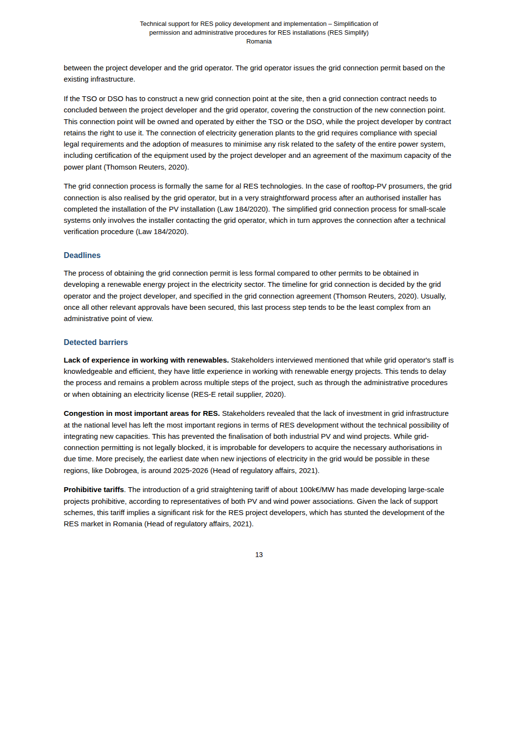Technical support for RES policy development and implementation – Simplification of
permission and administrative procedures for RES installations (RES Simplify)
Romania
between the project developer and the grid operator. The grid operator issues the grid connection permit based on the existing infrastructure.
If the TSO or DSO has to construct a new grid connection point at the site, then a grid connection contract needs to concluded between the project developer and the grid operator, covering the construction of the new connection point. This connection point will be owned and operated by either the TSO or the DSO, while the project developer by contract retains the right to use it. The connection of electricity generation plants to the grid requires compliance with special legal requirements and the adoption of measures to minimise any risk related to the safety of the entire power system, including certification of the equipment used by the project developer and an agreement of the maximum capacity of the power plant (Thomson Reuters, 2020).
The grid connection process is formally the same for al RES technologies. In the case of rooftop-PV prosumers, the grid connection is also realised by the grid operator, but in a very straightforward process after an authorised installer has completed the installation of the PV installation (Law 184/2020). The simplified grid connection process for small-scale systems only involves the installer contacting the grid operator, which in turn approves the connection after a technical verification procedure (Law 184/2020).
Deadlines
The process of obtaining the grid connection permit is less formal compared to other permits to be obtained in developing a renewable energy project in the electricity sector. The timeline for grid connection is decided by the grid operator and the project developer, and specified in the grid connection agreement (Thomson Reuters, 2020). Usually, once all other relevant approvals have been secured, this last process step tends to be the least complex from an administrative point of view.
Detected barriers
Lack of experience in working with renewables. Stakeholders interviewed mentioned that while grid operator's staff is knowledgeable and efficient, they have little experience in working with renewable energy projects. This tends to delay the process and remains a problem across multiple steps of the project, such as through the administrative procedures or when obtaining an electricity license (RES-E retail supplier, 2020).
Congestion in most important areas for RES. Stakeholders revealed that the lack of investment in grid infrastructure at the national level has left the most important regions in terms of RES development without the technical possibility of integrating new capacities. This has prevented the finalisation of both industrial PV and wind projects. While grid-connection permitting is not legally blocked, it is improbable for developers to acquire the necessary authorisations in due time. More precisely, the earliest date when new injections of electricity in the grid would be possible in these regions, like Dobrogea, is around 2025-2026 (Head of regulatory affairs, 2021).
Prohibitive tariffs. The introduction of a grid straightening tariff of about 100k€/MW has made developing large-scale projects prohibitive, according to representatives of both PV and wind power associations. Given the lack of support schemes, this tariff implies a significant risk for the RES project developers, which has stunted the development of the RES market in Romania (Head of regulatory affairs, 2021).
13